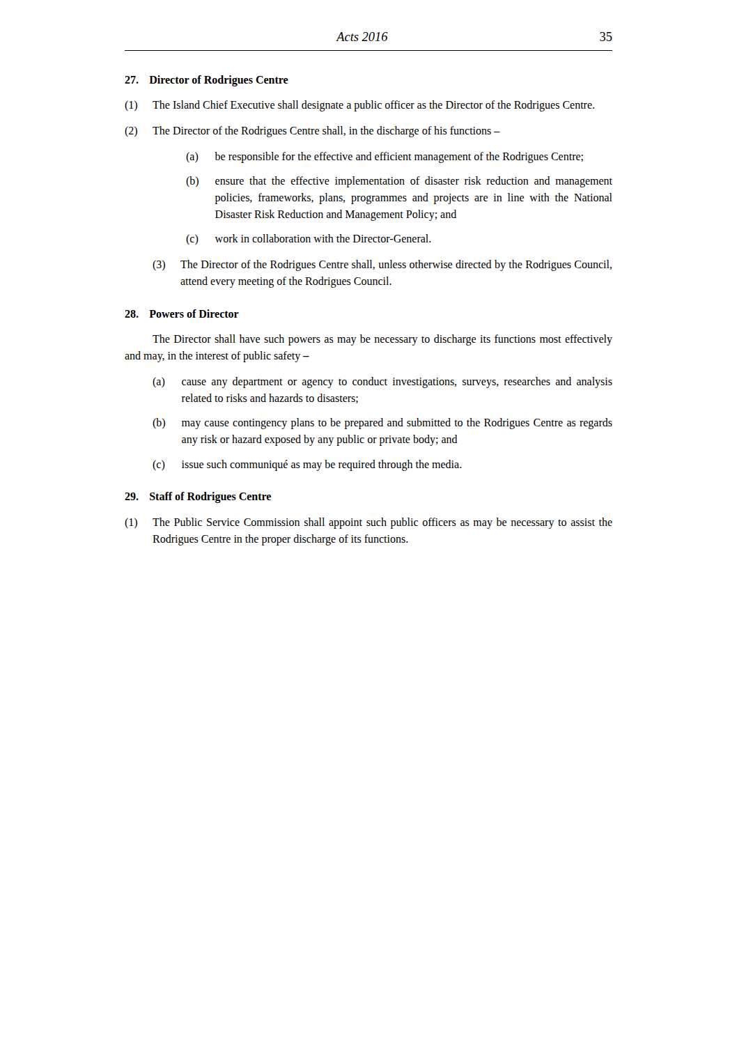Acts 2016 35
27. Director of Rodrigues Centre
(1) The Island Chief Executive shall designate a public officer as the Director of the Rodrigues Centre.
(2) The Director of the Rodrigues Centre shall, in the discharge of his functions –
(a) be responsible for the effective and efficient management of the Rodrigues Centre;
(b) ensure that the effective implementation of disaster risk reduction and management policies, frameworks, plans, programmes and projects are in line with the National Disaster Risk Reduction and Management Policy; and
(c) work in collaboration with the Director-General.
(3) The Director of the Rodrigues Centre shall, unless otherwise directed by the Rodrigues Council, attend every meeting of the Rodrigues Council.
28. Powers of Director
The Director shall have such powers as may be necessary to discharge its functions most effectively and may, in the interest of public safety –
(a) cause any department or agency to conduct investigations, surveys, researches and analysis related to risks and hazards to disasters;
(b) may cause contingency plans to be prepared and submitted to the Rodrigues Centre as regards any risk or hazard exposed by any public or private body; and
(c) issue such communiqué as may be required through the media.
29. Staff of Rodrigues Centre
(1) The Public Service Commission shall appoint such public officers as may be necessary to assist the Rodrigues Centre in the proper discharge of its functions.